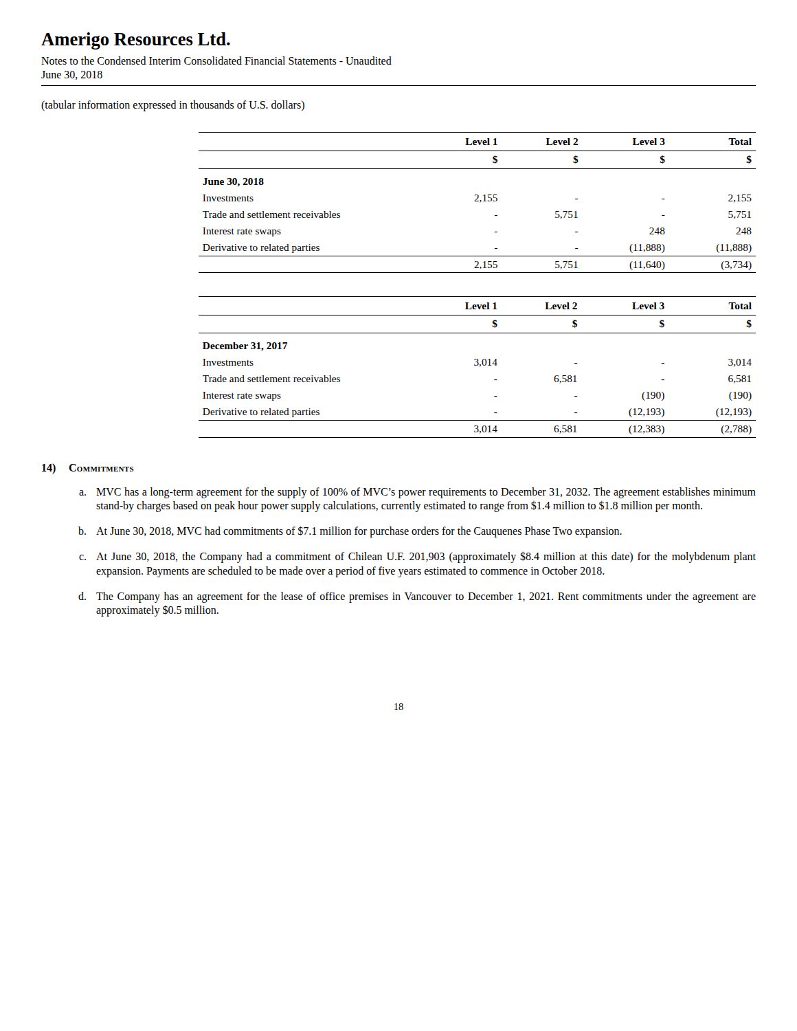Amerigo Resources Ltd.
Notes to the Condensed Interim Consolidated Financial Statements - Unaudited
June 30, 2018
(tabular information expressed in thousands of U.S. dollars)
| | Level 1 | Level 2 | Level 3 | Total |
| --- | --- | --- | --- | --- |
| | $ | $ | $ | $ |
| June 30, 2018 |
| Investments | 2,155 | - | - | 2,155 |
| Trade and settlement receivables | - | 5,751 | - | 5,751 |
| Interest rate swaps | - | - | 248 | 248 |
| Derivative to related parties | - | - | (11,888) | (11,888) |
| | 2,155 | 5,751 | (11,640) | (3,734) |
| | Level 1 | Level 2 | Level 3 | Total |
| --- | --- | --- | --- | --- |
| | $ | $ | $ | $ |
| December 31, 2017 |
| Investments | 3,014 | - | - | 3,014 |
| Trade and settlement receivables | - | 6,581 | - | 6,581 |
| Interest rate swaps | - | - | (190) | (190) |
| Derivative to related parties | - | - | (12,193) | (12,193) |
| | 3,014 | 6,581 | (12,383) | (2,788) |
14) Commitments
MVC has a long-term agreement for the supply of 100% of MVC’s power requirements to December 31, 2032. The agreement establishes minimum stand-by charges based on peak hour power supply calculations, currently estimated to range from $1.4 million to $1.8 million per month.
At June 30, 2018, MVC had commitments of $7.1 million for purchase orders for the Cauquenes Phase Two expansion.
At June 30, 2018, the Company had a commitment of Chilean U.F. 201,903 (approximately $8.4 million at this date) for the molybdenum plant expansion. Payments are scheduled to be made over a period of five years estimated to commence in October 2018.
The Company has an agreement for the lease of office premises in Vancouver to December 1, 2021. Rent commitments under the agreement are approximately $0.5 million.
18